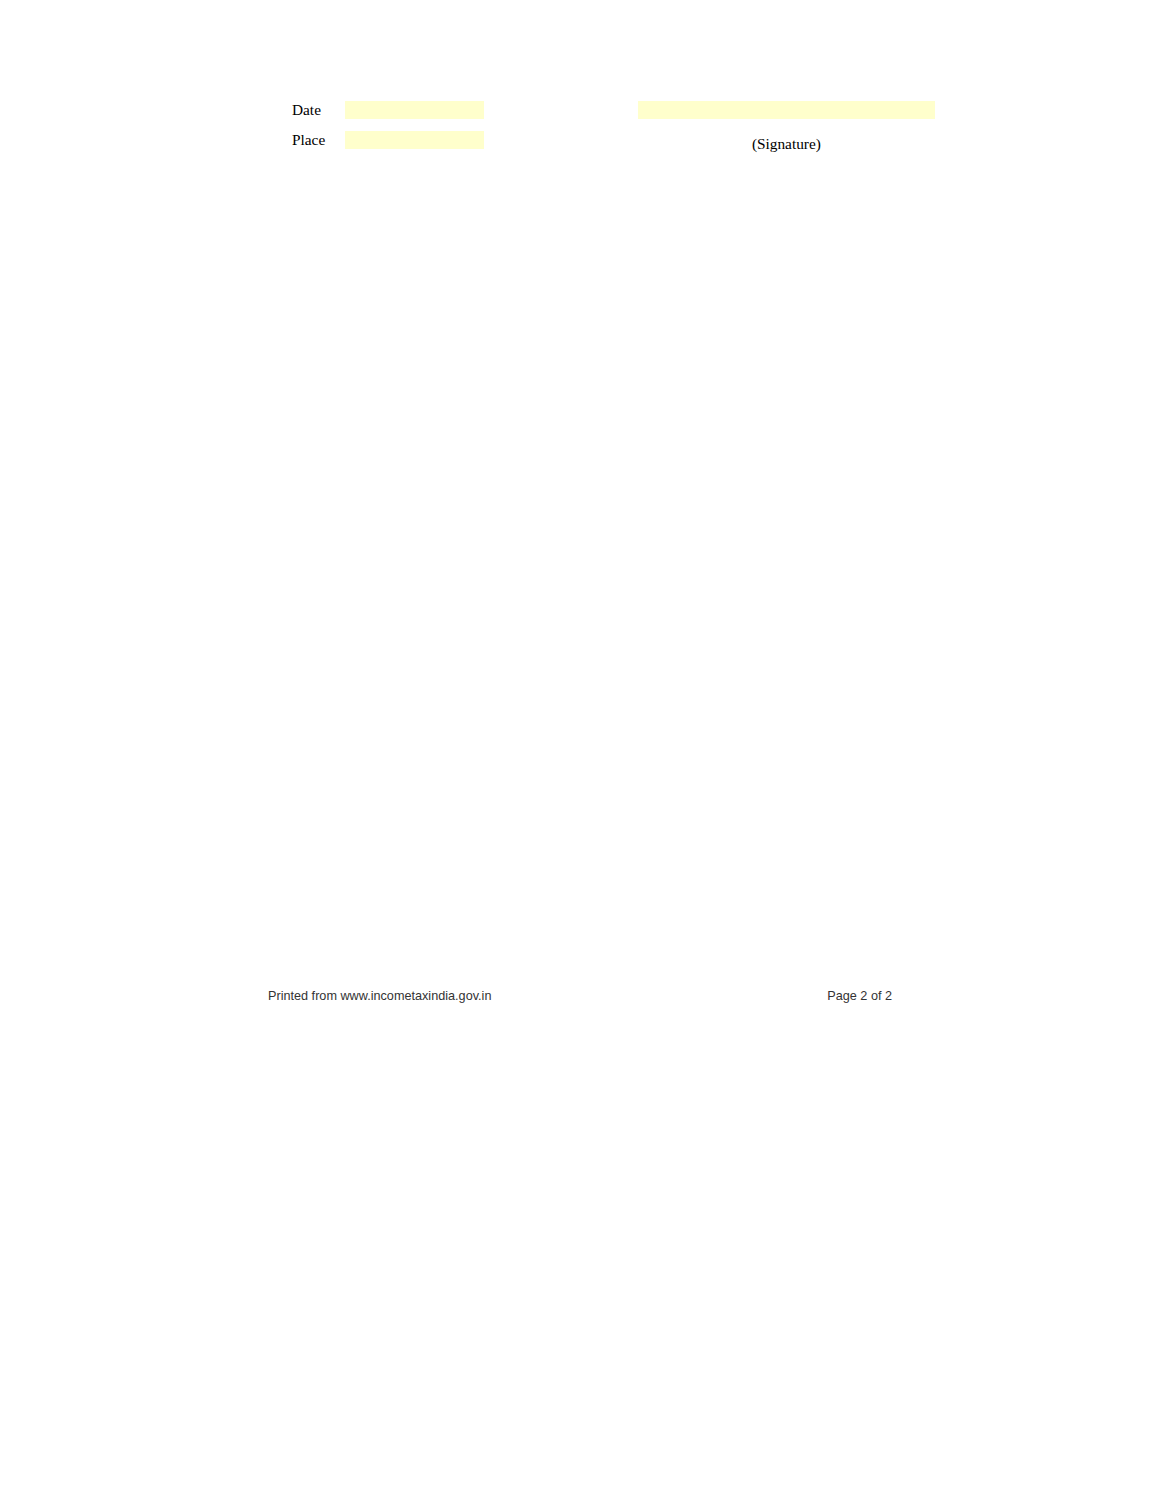Date
Place
(Signature)
Printed from www.incometaxindia.gov.in
Page 2 of 2